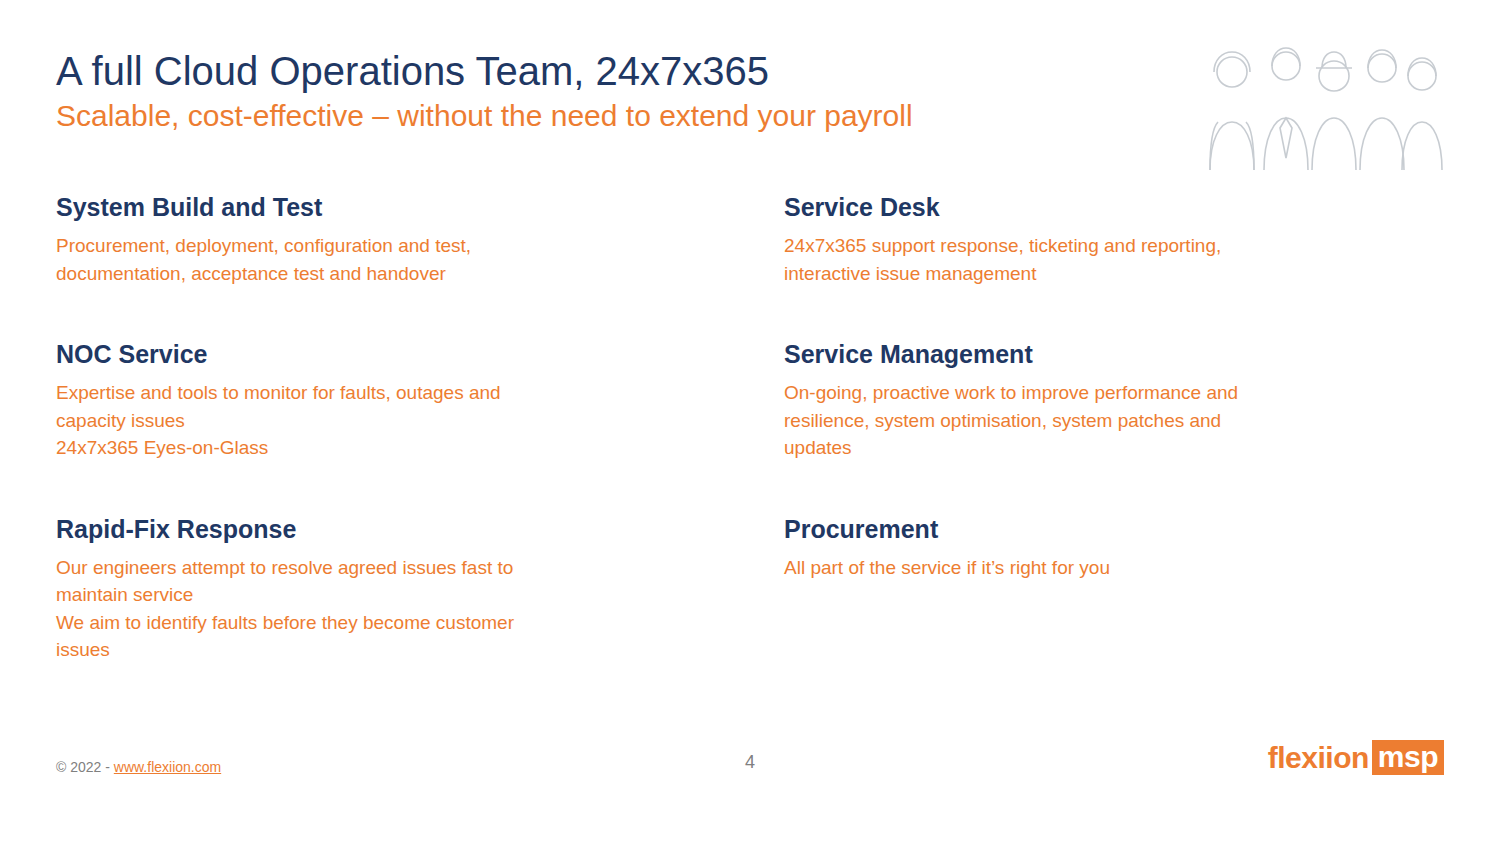A full Cloud Operations Team, 24x7x365
Scalable, cost-effective – without the need to extend your payroll
System Build and Test
Procurement, deployment, configuration and test, documentation, acceptance test and handover
Service Desk
24x7x365 support response, ticketing and reporting, interactive issue management
NOC Service
Expertise and tools to monitor for faults, outages and capacity issues
24x7x365 Eyes-on-Glass
Service Management
On-going, proactive work to improve performance and resilience, system optimisation, system patches and updates
Rapid-Fix Response
Our engineers attempt to resolve agreed issues fast to maintain service
We aim to identify faults before they become customer issues
Procurement
All part of the service if it’s right for you
© 2022 - www.flexiion.com
4
flexiionmsp